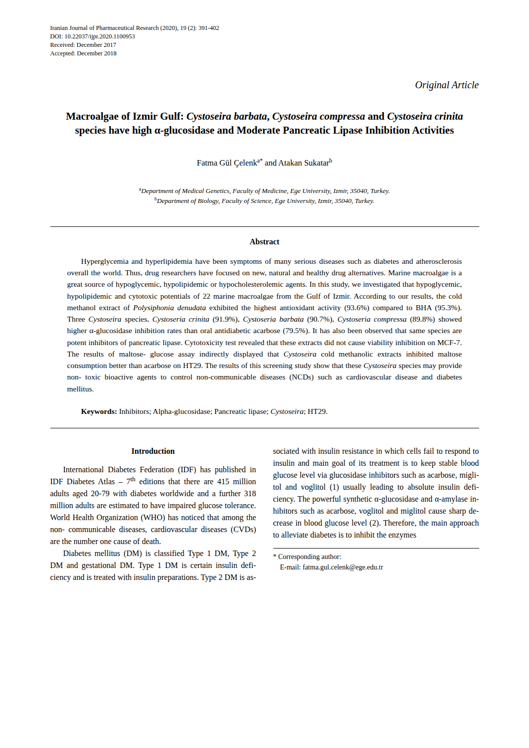Iranian Journal of Pharmaceutical Research (2020), 19 (2): 391-402
DOI: 10.22037/ijpr.2020.1100953
Received: December 2017
Accepted: December 2018
Original Article
Macroalgae of Izmir Gulf: Cystoseira barbata, Cystoseira compressa and Cystoseira crinita species have high α-glucosidase and Moderate Pancreatic Lipase Inhibition Activities
Fatma Gül Çelenka* and Atakan Sukatarb
aDepartment of Medical Genetics, Faculty of Medicine, Ege University, Izmir, 35040, Turkey.
bDepartment of Biology, Faculty of Science, Ege University, Izmir, 35040, Turkey.
Abstract
Hyperglycemia and hyperlipidemia have been symptoms of many serious diseases such as diabetes and atherosclerosis overall the world. Thus, drug researchers have focused on new, natural and healthy drug alternatives. Marine macroalgae is a great source of hypoglycemic, hypolipidemic or hypocholesterolemic agents. In this study, we investigated that hypoglycemic, hypolipidemic and cytotoxic potentials of 22 marine macroalgae from the Gulf of Izmir. According to our results, the cold methanol extract of Polysiphonia denudata exhibited the highest antioxidant activity (93.6%) compared to BHA (95.3%). Three Cystoseira species, Cystoseria crinita (91.9%), Cystoseria barbata (90.7%), Cystoseria compressa (89.8%) showed higher α-glucosidase inhibition rates than oral antidiabetic acarbose (79.5%). It has also been observed that same species are potent inhibitors of pancreatic lipase. Cytotoxicity test revealed that these extracts did not cause viability inhibition on MCF-7. The results of maltose- glucose assay indirectly displayed that Cystoseira cold methanolic extracts inhibited maltose consumption better than acarbose on HT29. The results of this screening study show that these Cystoseira species may provide non- toxic bioactive agents to control non-communicable diseases (NCDs) such as cardiovascular disease and diabetes mellitus.
Keywords: Inhibitors; Alpha-glucosidase; Pancreatic lipase; Cystoseira; HT29.
Introduction
International Diabetes Federation (IDF) has published in IDF Diabetes Atlas – 7th editions that there are 415 million adults aged 20-79 with diabetes worldwide and a further 318 million adults are estimated to have impaired glucose tolerance. World Health Organization (WHO) has noticed that among the non- communicable diseases, cardiovascular diseases (CVDs) are the number one cause of death.
Diabetes mellitus (DM) is classified Type 1 DM, Type 2 DM and gestational DM. Type 1 DM is certain insulin deficiency and is treated with insulin preparations. Type 2 DM is associated with insulin resistance in which cells fail to respond to insulin and main goal of its treatment is to keep stable blood glucose level via glucosidase inhibitors such as acarbose, miglitol and voglitol (1) usually leading to absolute insulin deficiency. The powerful synthetic α-glucosidase and α-amylase inhibitors such as acarbose, voglitol and miglitol cause sharp decrease in blood glucose level (2). Therefore, the main approach to alleviate diabetes is to inhibit the enzymes
* Corresponding author:
E-mail: fatma.gul.celenk@ege.edu.tr